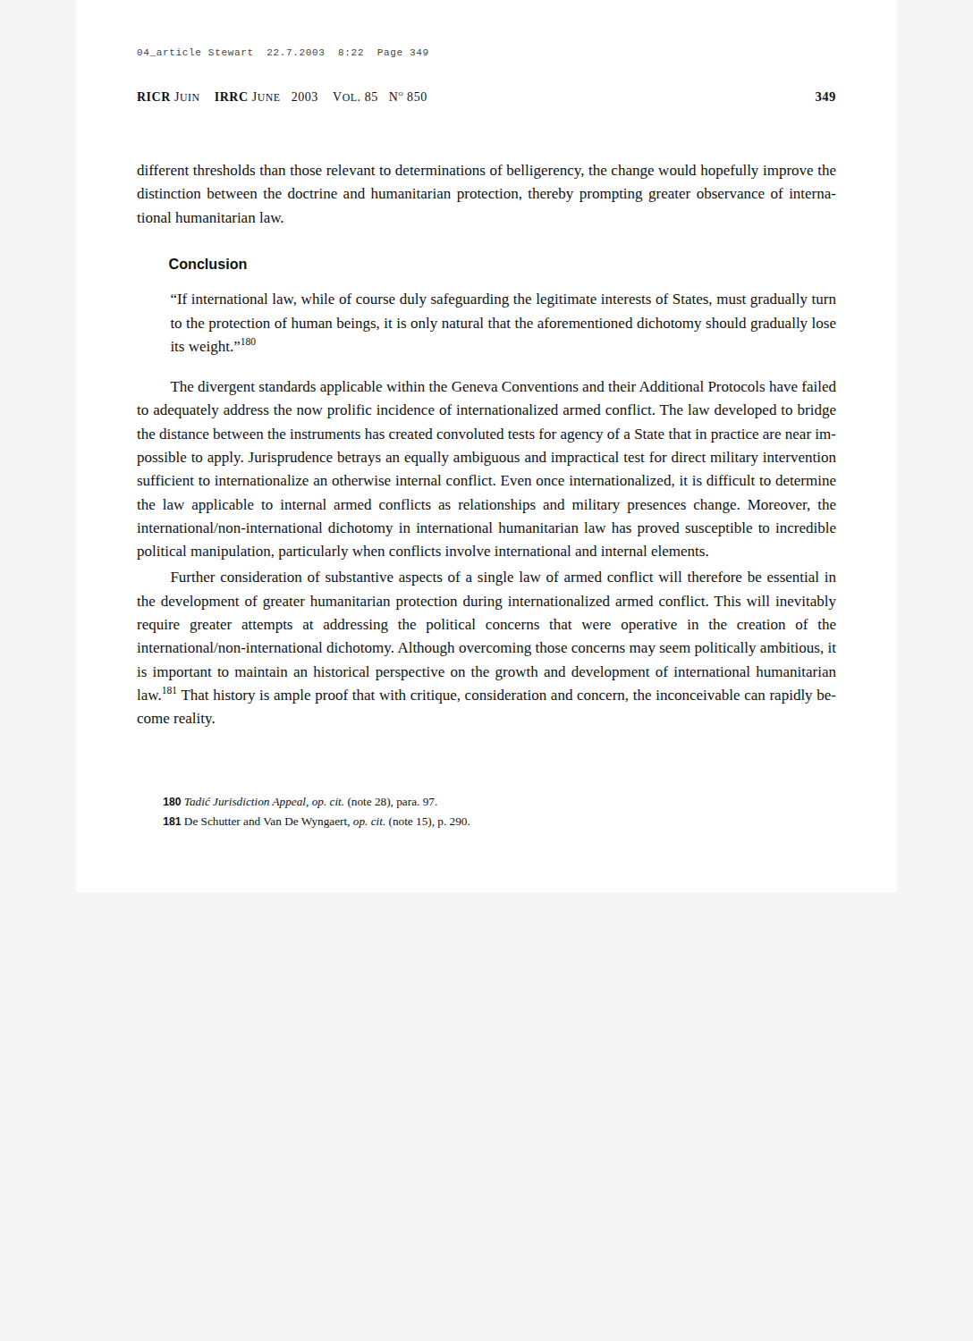04_article Stewart 22.7.2003 8:22 Page 349
RICR JUIN IRRC JUNE 2003 VOL. 85 No 850 349
different thresholds than those relevant to determinations of belligerency, the change would hopefully improve the distinction between the doctrine and humanitarian protection, thereby prompting greater observance of international humanitarian law.
Conclusion
“If international law, while of course duly safeguarding the legitimate interests of States, must gradually turn to the protection of human beings, it is only natural that the aforementioned dichotomy should gradually lose its weight.”180
The divergent standards applicable within the Geneva Conventions and their Additional Protocols have failed to adequately address the now prolific incidence of internationalized armed conflict. The law developed to bridge the distance between the instruments has created convoluted tests for agency of a State that in practice are near impossible to apply. Jurisprudence betrays an equally ambiguous and impractical test for direct military intervention sufficient to internationalize an otherwise internal conflict. Even once internationalized, it is difficult to determine the law applicable to internal armed conflicts as relationships and military presences change. Moreover, the international/non-international dichotomy in international humanitarian law has proved susceptible to incredible political manipulation, particularly when conflicts involve international and internal elements.
Further consideration of substantive aspects of a single law of armed conflict will therefore be essential in the development of greater humanitarian protection during internationalized armed conflict. This will inevitably require greater attempts at addressing the political concerns that were operative in the creation of the international/non-international dichotomy. Although overcoming those concerns may seem politically ambitious, it is important to maintain an historical perspective on the growth and development of international humanitarian law.181 That history is ample proof that with critique, consideration and concern, the inconceivable can rapidly become reality.
180 Tadić Jurisdiction Appeal, op. cit. (note 28), para. 97.
181 De Schutter and Van De Wyngaert, op. cit. (note 15), p. 290.